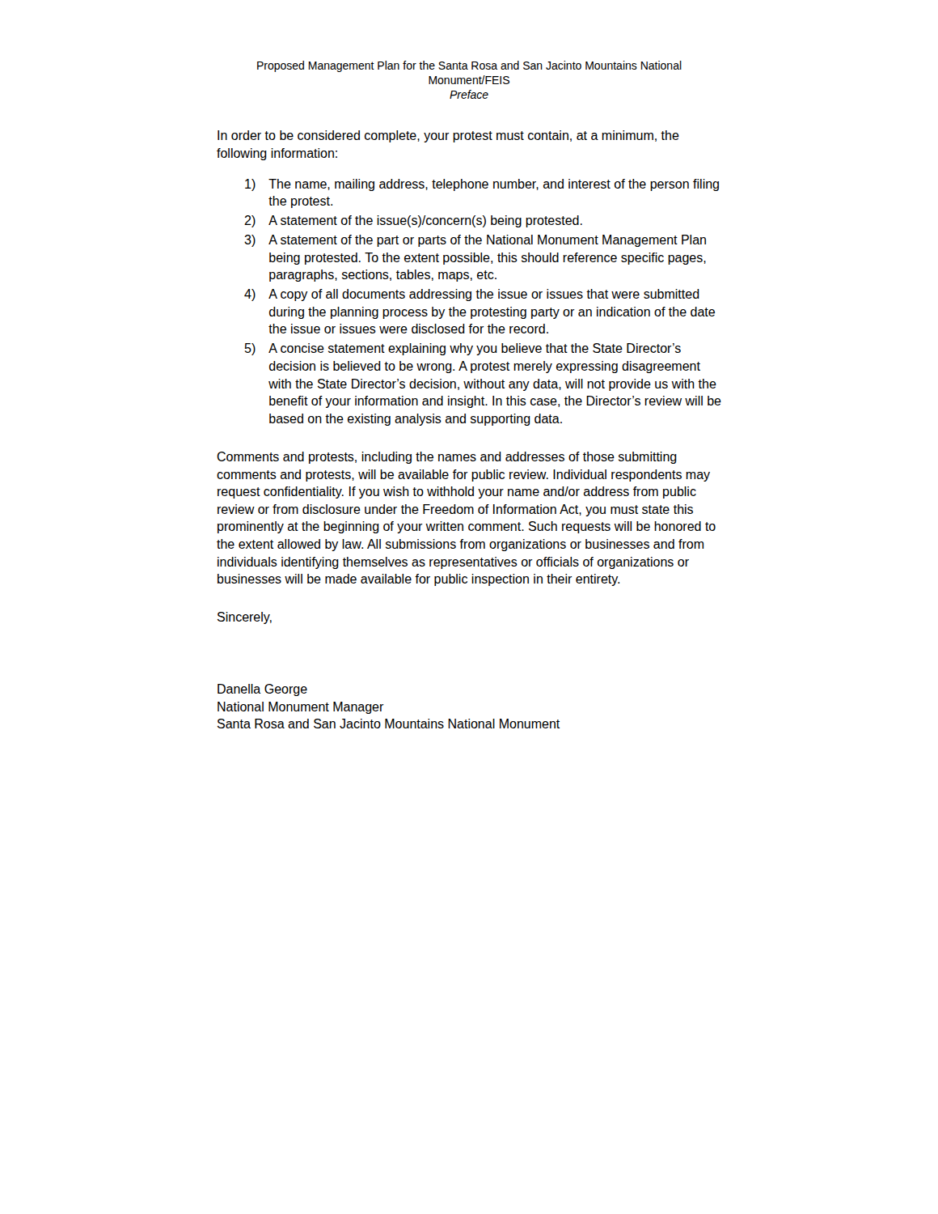Proposed Management Plan for the Santa Rosa and San Jacinto Mountains National Monument/FEIS Preface
In order to be considered complete, your protest must contain, at a minimum, the following information:
The name, mailing address, telephone number, and interest of the person filing the protest.
A statement of the issue(s)/concern(s) being protested.
A statement of the part or parts of the National Monument Management Plan being protested. To the extent possible, this should reference specific pages, paragraphs, sections, tables, maps, etc.
A copy of all documents addressing the issue or issues that were submitted during the planning process by the protesting party or an indication of the date the issue or issues were disclosed for the record.
A concise statement explaining why you believe that the State Director’s decision is believed to be wrong. A protest merely expressing disagreement with the State Director’s decision, without any data, will not provide us with the benefit of your information and insight. In this case, the Director’s review will be based on the existing analysis and supporting data.
Comments and protests, including the names and addresses of those submitting comments and protests, will be available for public review. Individual respondents may request confidentiality. If you wish to withhold your name and/or address from public review or from disclosure under the Freedom of Information Act, you must state this prominently at the beginning of your written comment. Such requests will be honored to the extent allowed by law. All submissions from organizations or businesses and from individuals identifying themselves as representatives or officials of organizations or businesses will be made available for public inspection in their entirety.
Sincerely,
Danella George National Monument Manager Santa Rosa and San Jacinto Mountains National Monument